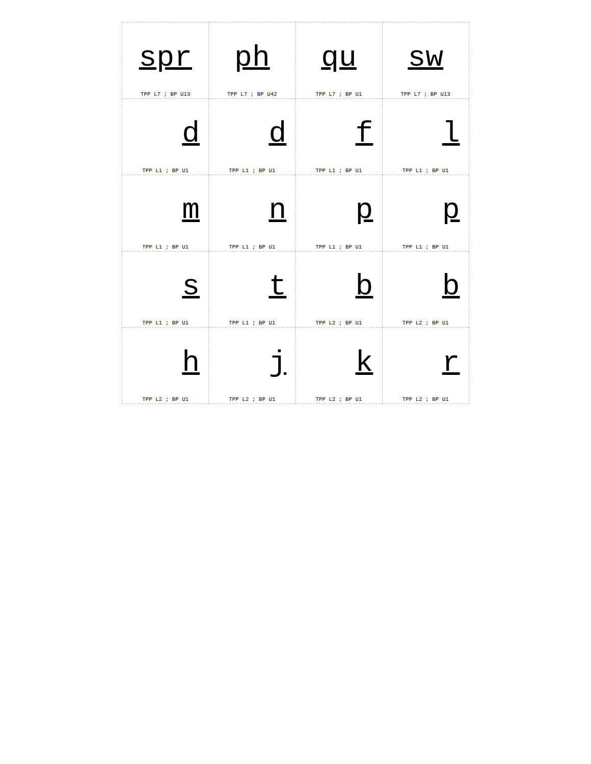| spr TPP L7 ; BP U13 | ph TPP L7 ; BP U42 | qu TPP L7 ; BP U1 | sw TPP L7 ; BP U13 |
| d TPP L1 ; BP U1 | d TPP L1 ; BP U1 | f TPP L1 ; BP U1 | l TPP L1 ; BP U1 |
| m TPP L1 ; BP U1 | n TPP L1 ; BP U1 | p TPP L1 ; BP U1 | p TPP L1 ; BP U1 |
| s TPP L1 ; BP U1 | t TPP L1 ; BP U1 | b TPP L2 ; BP U1 | b TPP L2 ; BP U1 |
| h TPP L2 ; BP U1 | j TPP L2 ; BP U1 | k TPP L2 ; BP U1 | r TPP L2 ; BP U1 |